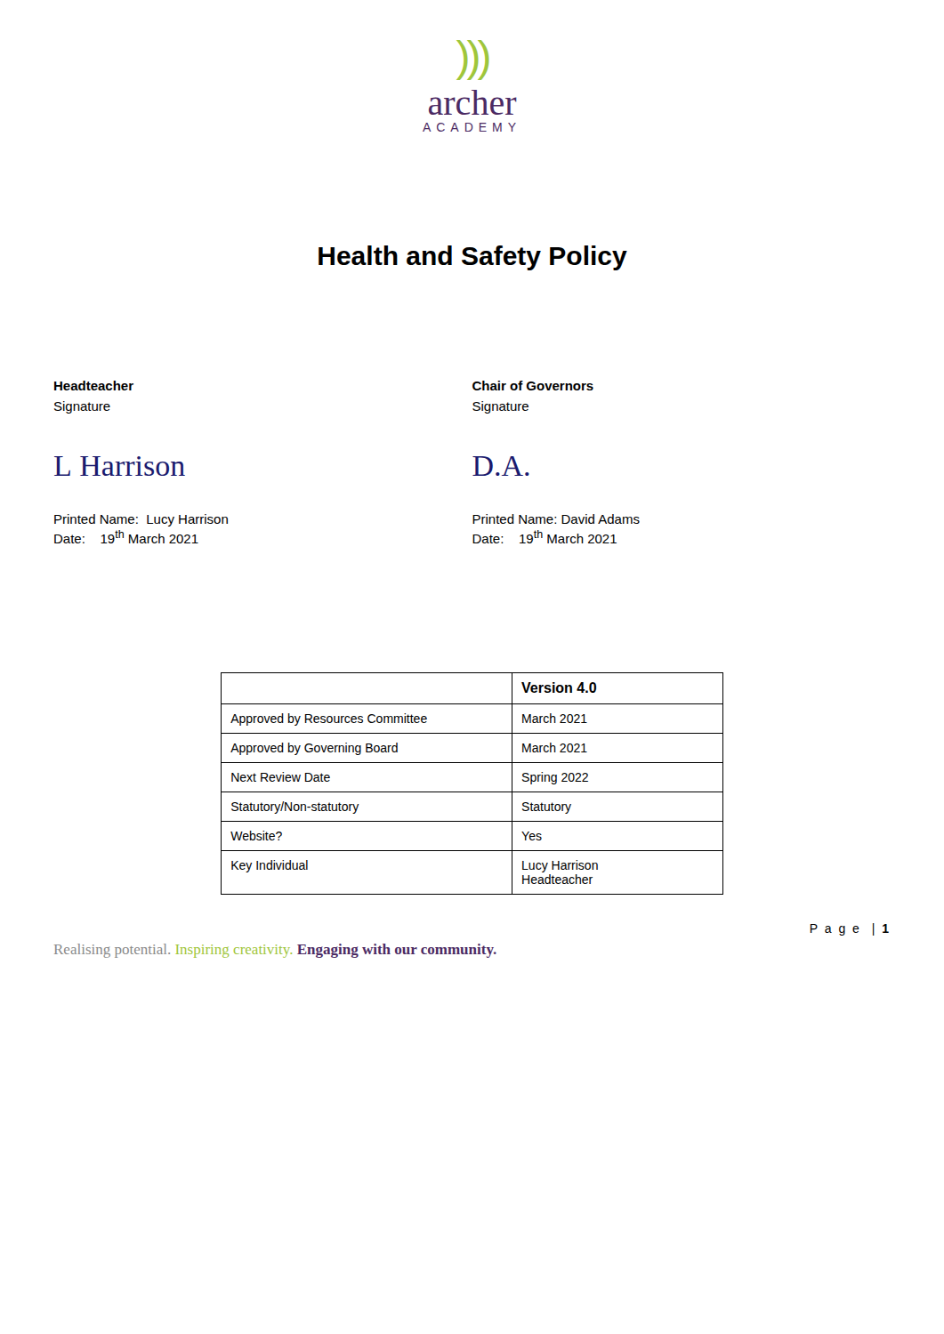)))
archer
ACADEMY
Health and Safety Policy
| Headteacher Signature L Harrison Printed Name: Lucy Harrison Date: 19 th March 2021 | Chair of Governors Signature D.A. Printed Name: David Adams Date: 19 th March 2021 |
| | Version 4.0 |
| Approved by Resources Committee | March 2021 |
| Approved by Governing Board | March 2021 |
| Next Review Date | Spring 2022 |
| Statutory/Non-statutory | Statutory |
| Website? | Yes |
| Key Individual | Lucy Harrison Headteacher |
P a g e | 1
Realising potential. Inspiring creativity. Engaging with our community.